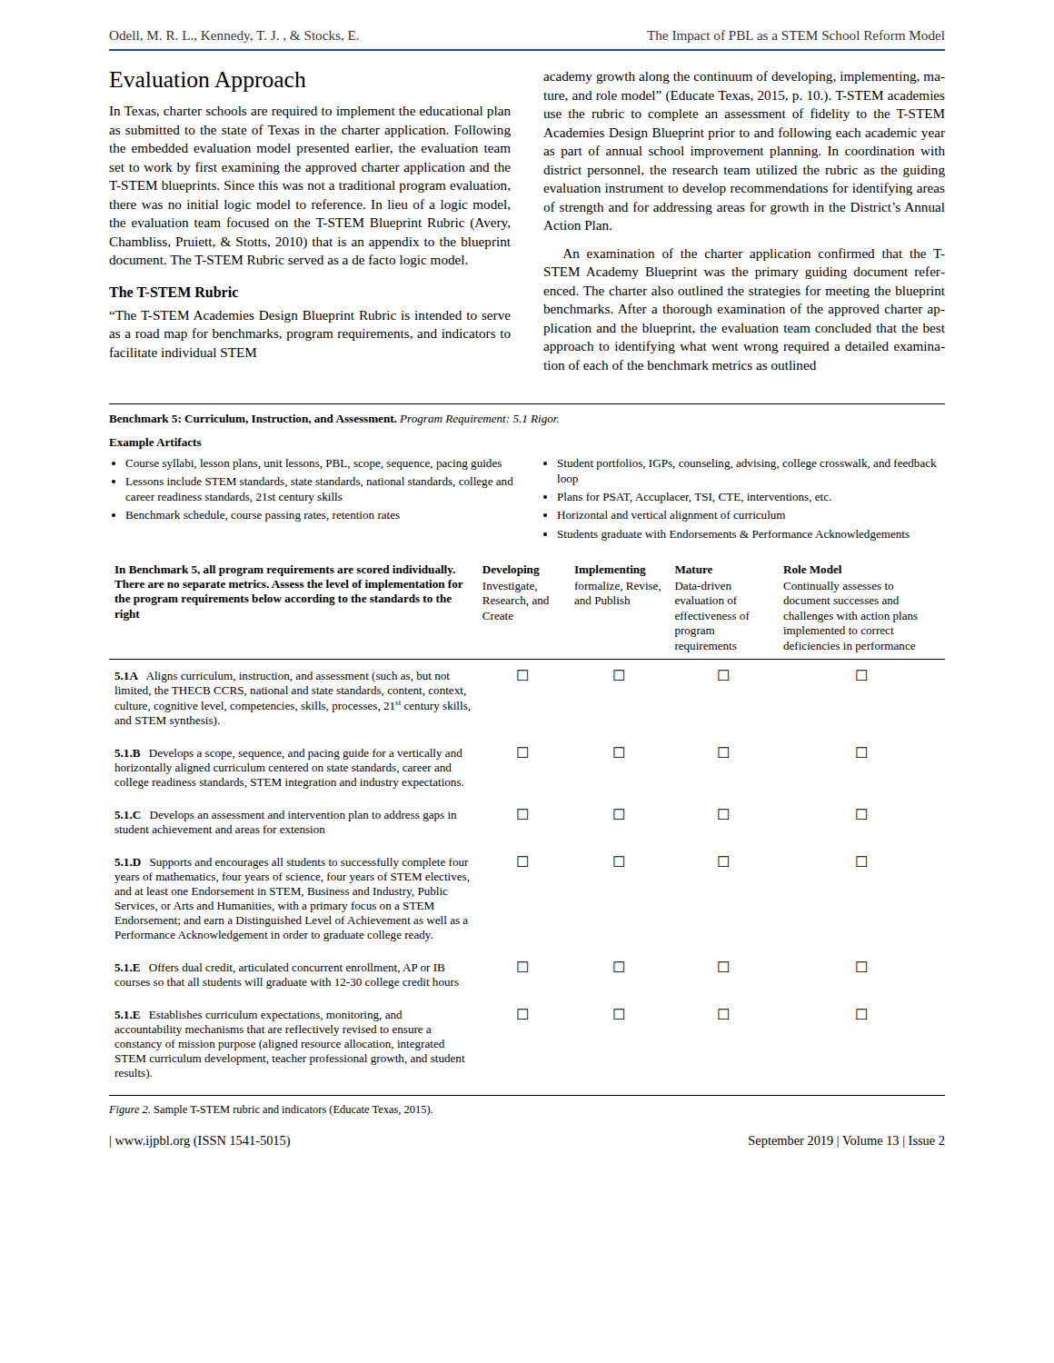Odell, M. R. L., Kennedy, T. J. , & Stocks, E. The Impact of PBL as a STEM School Reform Model
Evaluation Approach
In Texas, charter schools are required to implement the educational plan as submitted to the state of Texas in the charter application. Following the embedded evaluation model presented earlier, the evaluation team set to work by first examining the approved charter application and the T-STEM blueprints. Since this was not a traditional program evaluation, there was no initial logic model to reference. In lieu of a logic model, the evaluation team focused on the T-STEM Blueprint Rubric (Avery, Chambliss, Pruiett, & Stotts, 2010) that is an appendix to the blueprint document. The T-STEM Rubric served as a de facto logic model.
The T-STEM Rubric
“The T-STEM Academies Design Blueprint Rubric is intended to serve as a road map for benchmarks, program requirements, and indicators to facilitate individual STEM
academy growth along the continuum of developing, implementing, mature, and role model” (Educate Texas, 2015, p. 10.). T-STEM academies use the rubric to complete an assessment of fidelity to the T-STEM Academies Design Blueprint prior to and following each academic year as part of annual school improvement planning. In coordination with district personnel, the research team utilized the rubric as the guiding evaluation instrument to develop recommendations for identifying areas of strength and for addressing areas for growth in the District’s Annual Action Plan.
An examination of the charter application confirmed that the T-STEM Academy Blueprint was the primary guiding document referenced. The charter also outlined the strategies for meeting the blueprint benchmarks. After a thorough examination of the approved charter application and the blueprint, the evaluation team concluded that the best approach to identifying what went wrong required a detailed examination of each of the benchmark metrics as outlined
Benchmark 5: Curriculum, Instruction, and Assessment. Program Requirement: 5.1 Rigor.
Example Artifacts
Course syllabi, lesson plans, unit lessons, PBL, scope, sequence, pacing guides
Lessons include STEM standards, state standards, national standards, college and career readiness standards, 21st century skills
Benchmark schedule, course passing rates, retention rates
Student portfolios, IGPs, counseling, advising, college crosswalk, and feedback loop
Plans for PSAT, Accuplacer, TSI, CTE, interventions, etc.
Horizontal and vertical alignment of curriculum
Students graduate with Endorsements & Performance Acknowledgements
| In Benchmark 5, all program requirements are scored individually. There are no separate metrics. Assess the level of implementation for the program requirements below according to the standards to the right | Developing Investigate, Research, and Create | Implementing formalize, Revise, and Publish | Mature Data-driven evaluation of effectiveness of program requirements | Role Model Continually assesses to document successes and challenges with action plans implemented to correct deficiencies in performance |
| --- | --- | --- | --- | --- |
| 5.1A Aligns curriculum, instruction, and assessment (such as, but not limited, the THECB CCRS, national and state standards, content, context, culture, cognitive level, competencies, skills, processes, 21 st century skills, and STEM synthesis). | ☐ | ☐ | ☐ | ☐ |
| 5.1.B Develops a scope, sequence, and pacing guide for a vertically and horizontally aligned curriculum centered on state standards, career and college readiness standards, STEM integration and industry expectations. | ☐ | ☐ | ☐ | ☐ |
| 5.1.C Develops an assessment and intervention plan to address gaps in student achievement and areas for extension | ☐ | ☐ | ☐ | ☐ |
| 5.1.D Supports and encourages all students to successfully complete four years of mathematics, four years of science, four years of STEM electives, and at least one Endorsement in STEM, Business and Industry, Public Services, or Arts and Humanities, with a primary focus on a STEM Endorsement; and earn a Distinguished Level of Achievement as well as a Performance Acknowledgement in order to graduate college ready. | ☐ | ☐ | ☐ | ☐ |
| 5.1.E Offers dual credit, articulated concurrent enrollment, AP or IB courses so that all students will graduate with 12-30 college credit hours | ☐ | ☐ | ☐ | ☐ |
| 5.1.E Establishes curriculum expectations, monitoring, and accountability mechanisms that are reflectively revised to ensure a constancy of mission purpose (aligned resource allocation, integrated STEM curriculum development, teacher professional growth, and student results). | ☐ | ☐ | ☐ | ☐ |
Figure 2. Sample T-STEM rubric and indicators (Educate Texas, 2015).
| www.ijpbl.org (ISSN 1541-5015) September 2019 | Volume 13 | Issue 2